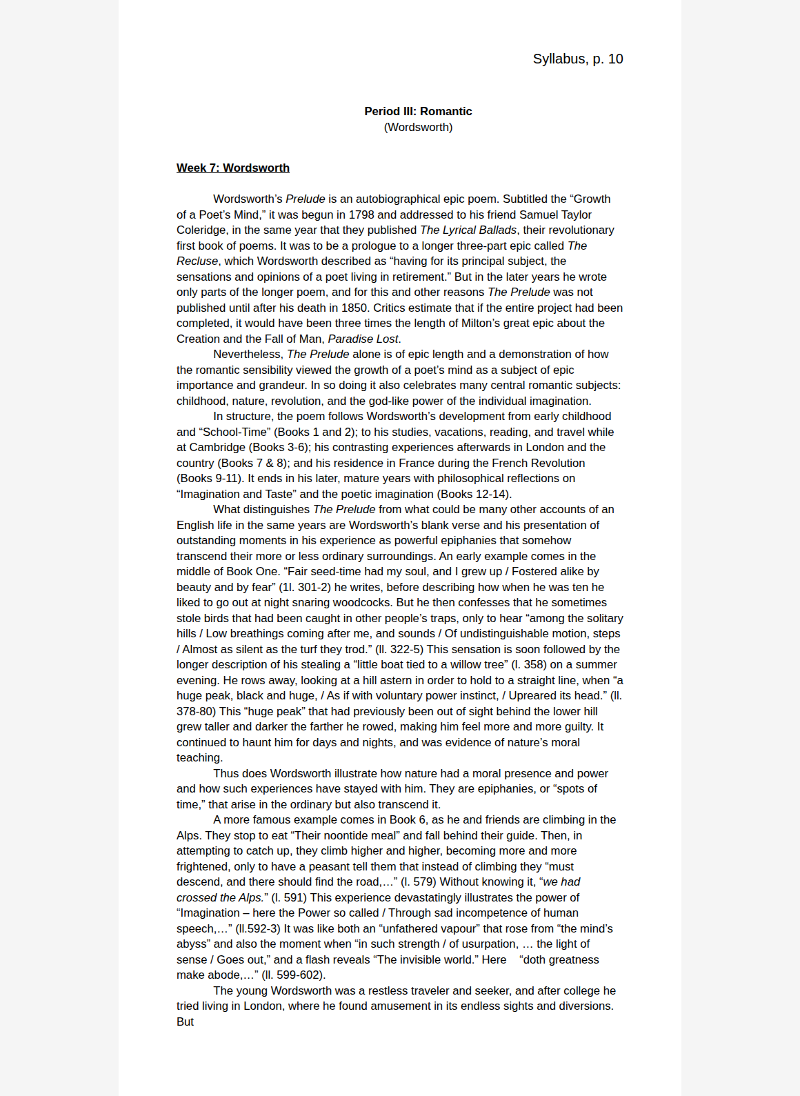Syllabus, p. 10
Period III: Romantic
(Wordsworth)
Week 7: Wordsworth
Wordsworth’s Prelude is an autobiographical epic poem. Subtitled the “Growth of a Poet’s Mind,” it was begun in 1798 and addressed to his friend Samuel Taylor Coleridge, in the same year that they published The Lyrical Ballads, their revolutionary first book of poems. It was to be a prologue to a longer three-part epic called The Recluse, which Wordsworth described as “having for its principal subject, the sensations and opinions of a poet living in retirement.” But in the later years he wrote only parts of the longer poem, and for this and other reasons The Prelude was not published until after his death in 1850. Critics estimate that if the entire project had been completed, it would have been three times the length of Milton’s great epic about the Creation and the Fall of Man, Paradise Lost.
Nevertheless, The Prelude alone is of epic length and a demonstration of how the romantic sensibility viewed the growth of a poet’s mind as a subject of epic importance and grandeur. In so doing it also celebrates many central romantic subjects: childhood, nature, revolution, and the god-like power of the individual imagination.
In structure, the poem follows Wordsworth’s development from early childhood and “School-Time” (Books 1 and 2); to his studies, vacations, reading, and travel while at Cambridge (Books 3-6); his contrasting experiences afterwards in London and the country (Books 7 & 8); and his residence in France during the French Revolution (Books 9-11). It ends in his later, mature years with philosophical reflections on “Imagination and Taste” and the poetic imagination (Books 12-14).
What distinguishes The Prelude from what could be many other accounts of an English life in the same years are Wordsworth’s blank verse and his presentation of outstanding moments in his experience as powerful epiphanies that somehow transcend their more or less ordinary surroundings. An early example comes in the middle of Book One. “Fair seed-time had my soul, and I grew up / Fostered alike by beauty and by fear” (1l. 301-2) he writes, before describing how when he was ten he liked to go out at night snaring woodcocks. But he then confesses that he sometimes stole birds that had been caught in other people’s traps, only to hear “among the solitary hills / Low breathings coming after me, and sounds / Of undistinguishable motion, steps / Almost as silent as the turf they trod.” (ll. 322-5) This sensation is soon followed by the longer description of his stealing a “little boat tied to a willow tree” (l. 358) on a summer evening. He rows away, looking at a hill astern in order to hold to a straight line, when “a huge peak, black and huge, / As if with voluntary power instinct, / Upreared its head.” (ll. 378-80) This “huge peak” that had previously been out of sight behind the lower hill grew taller and darker the farther he rowed, making him feel more and more guilty. It continued to haunt him for days and nights, and was evidence of nature’s moral teaching.
Thus does Wordsworth illustrate how nature had a moral presence and power and how such experiences have stayed with him. They are epiphanies, or “spots of time,” that arise in the ordinary but also transcend it.
A more famous example comes in Book 6, as he and friends are climbing in the Alps. They stop to eat “Their noontide meal” and fall behind their guide. Then, in attempting to catch up, they climb higher and higher, becoming more and more frightened, only to have a peasant tell them that instead of climbing they “must descend, and there should find the road,…” (l. 579) Without knowing it, “we had crossed the Alps.” (l. 591) This experience devastatingly illustrates the power of “Imagination – here the Power so called / Through sad incompetence of human speech,…” (ll.592-3) It was like both an “unfathered vapour” that rose from “the mind’s abyss” and also the moment when “in such strength / of usurpation, … the light of sense / Goes out,” and a flash reveals “The invisible world.” Here “doth greatness make abode,…” (ll. 599-602).
The young Wordsworth was a restless traveler and seeker, and after college he tried living in London, where he found amusement in its endless sights and diversions. But